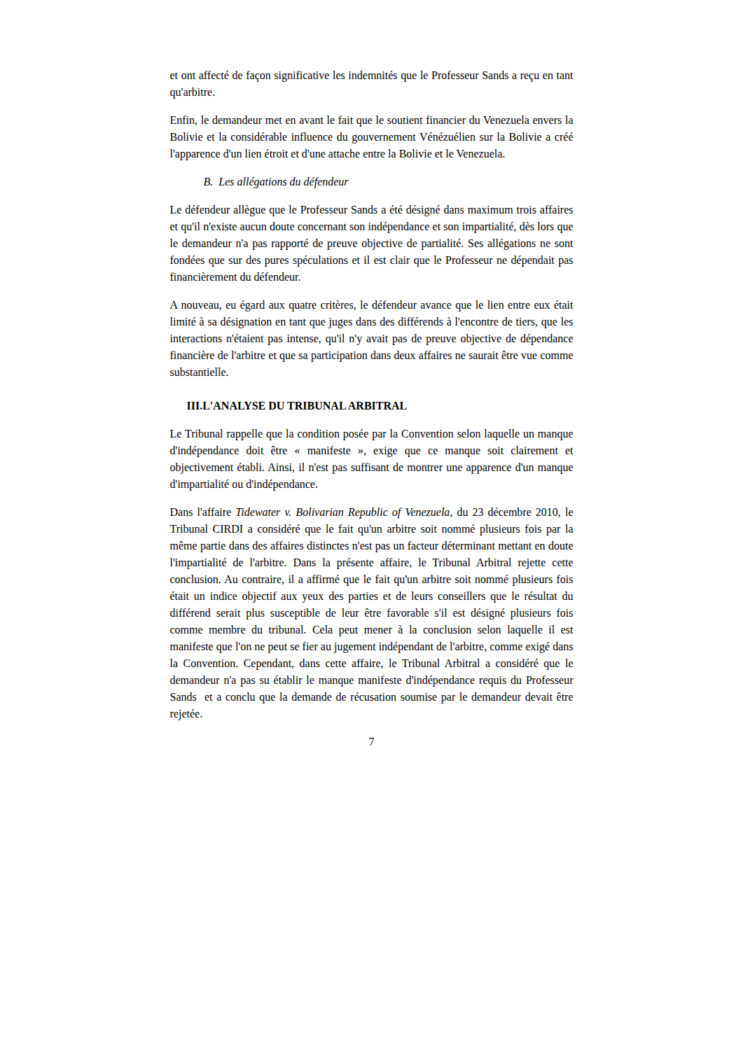et ont affecté de façon significative les indemnités que le Professeur Sands a reçu en tant qu'arbitre.
Enfin, le demandeur met en avant le fait que le soutient financier du Venezuela envers la Bolivie et la considérable influence du gouvernement Vénézuélien sur la Bolivie a créé l'apparence d'un lien étroit et d'une attache entre la Bolivie et le Venezuela.
B. Les allégations du défendeur
Le défendeur allègue que le Professeur Sands a été désigné dans maximum trois affaires et qu'il n'existe aucun doute concernant son indépendance et son impartialité, dès lors que le demandeur n'a pas rapporté de preuve objective de partialité. Ses allégations ne sont fondées que sur des pures spéculations et il est clair que le Professeur ne dépendait pas financièrement du défendeur.
A nouveau, eu égard aux quatre critères, le défendeur avance que le lien entre eux était limité à sa désignation en tant que juges dans des différends à l'encontre de tiers, que les interactions n'étaient pas intense, qu'il n'y avait pas de preuve objective de dépendance financière de l'arbitre et que sa participation dans deux affaires ne saurait être vue comme substantielle.
III.L'ANALYSE DU TRIBUNAL ARBITRAL
Le Tribunal rappelle que la condition posée par la Convention selon laquelle un manque d'indépendance doit être « manifeste », exige que ce manque soit clairement et objectivement établi. Ainsi, il n'est pas suffisant de montrer une apparence d'un manque d'impartialité ou d'indépendance.
Dans l'affaire Tidewater v. Bolivarian Republic of Venezuela, du 23 décembre 2010, le Tribunal CIRDI a considéré que le fait qu'un arbitre soit nommé plusieurs fois par la même partie dans des affaires distinctes n'est pas un facteur déterminant mettant en doute l'impartialité de l'arbitre. Dans la présente affaire, le Tribunal Arbitral rejette cette conclusion. Au contraire, il a affirmé que le fait qu'un arbitre soit nommé plusieurs fois était un indice objectif aux yeux des parties et de leurs conseillers que le résultat du différend serait plus susceptible de leur être favorable s'il est désigné plusieurs fois comme membre du tribunal. Cela peut mener à la conclusion selon laquelle il est manifeste que l'on ne peut se fier au jugement indépendant de l'arbitre, comme exigé dans la Convention. Cependant, dans cette affaire, le Tribunal Arbitral a considéré que le demandeur n'a pas su établir le manque manifeste d'indépendance requis du Professeur Sands et a conclu que la demande de récusation soumise par le demandeur devait être rejetée.
7